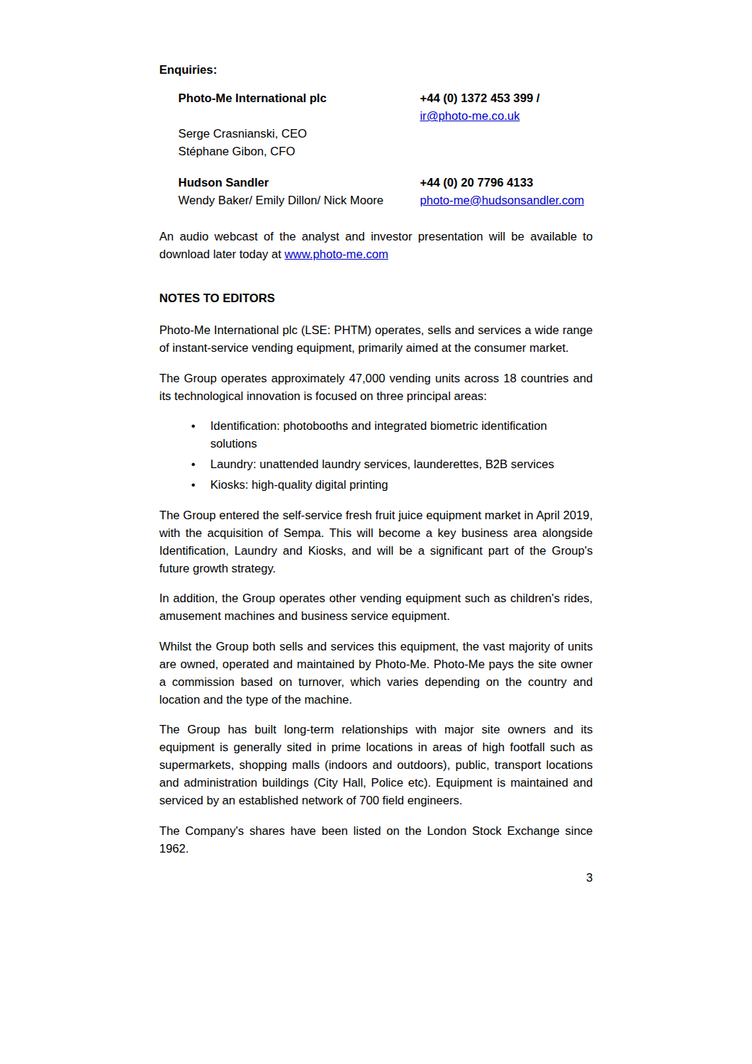Enquiries:
Photo-Me International plc
+44 (0) 1372 453 399 / ir@photo-me.co.uk
Serge Crasnianski, CEO
Stéphane Gibon, CFO
Hudson Sandler
+44 (0) 20 7796 4133
Wendy Baker/ Emily Dillon/ Nick Moore
photo-me@hudsonsandler.com
An audio webcast of the analyst and investor presentation will be available to download later today at www.photo-me.com
NOTES TO EDITORS
Photo-Me International plc (LSE: PHTM) operates, sells and services a wide range of instant-service vending equipment, primarily aimed at the consumer market.
The Group operates approximately 47,000 vending units across 18 countries and its technological innovation is focused on three principal areas:
Identification: photobooths and integrated biometric identification solutions
Laundry: unattended laundry services, launderettes, B2B services
Kiosks: high-quality digital printing
The Group entered the self-service fresh fruit juice equipment market in April 2019, with the acquisition of Sempa. This will become a key business area alongside Identification, Laundry and Kiosks, and will be a significant part of the Group's future growth strategy.
In addition, the Group operates other vending equipment such as children's rides, amusement machines and business service equipment.
Whilst the Group both sells and services this equipment, the vast majority of units are owned, operated and maintained by Photo-Me. Photo-Me pays the site owner a commission based on turnover, which varies depending on the country and location and the type of the machine.
The Group has built long-term relationships with major site owners and its equipment is generally sited in prime locations in areas of high footfall such as supermarkets, shopping malls (indoors and outdoors), public, transport locations and administration buildings (City Hall, Police etc). Equipment is maintained and serviced by an established network of 700 field engineers.
The Company's shares have been listed on the London Stock Exchange since 1962.
3